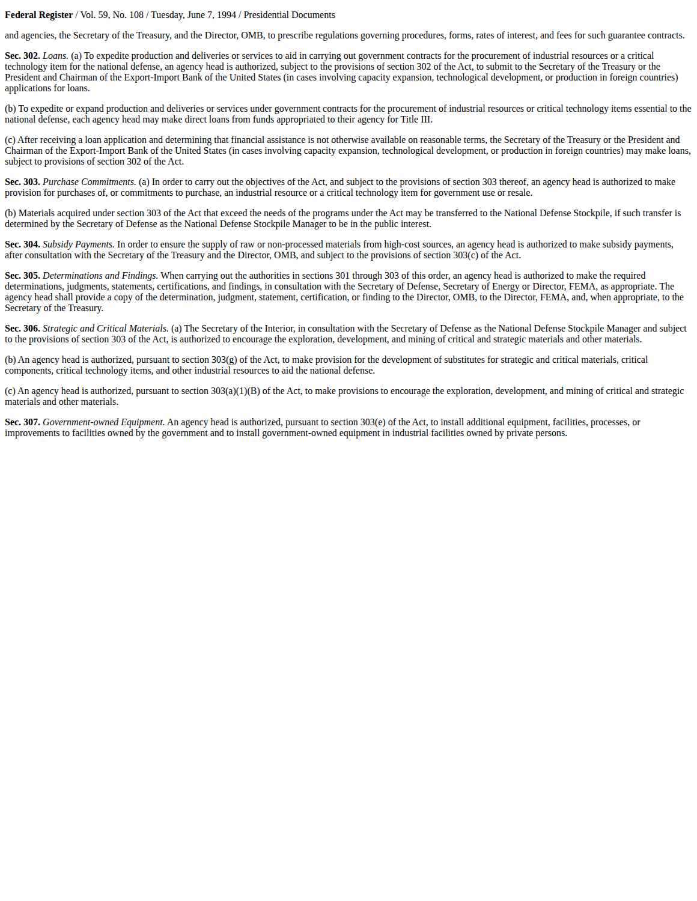Federal Register / Vol. 59, No. 108 / Tuesday, June 7, 1994 / Presidential Documents
and agencies, the Secretary of the Treasury, and the Director, OMB, to prescribe regulations governing procedures, forms, rates of interest, and fees for such guarantee contracts.
Sec. 302. Loans. (a) To expedite production and deliveries or services to aid in carrying out government contracts for the procurement of industrial resources or a critical technology item for the national defense, an agency head is authorized, subject to the provisions of section 302 of the Act, to submit to the Secretary of the Treasury or the President and Chairman of the Export-Import Bank of the United States (in cases involving capacity expansion, technological development, or production in foreign countries) applications for loans.
(b) To expedite or expand production and deliveries or services under government contracts for the procurement of industrial resources or critical technology items essential to the national defense, each agency head may make direct loans from funds appropriated to their agency for Title III.
(c) After receiving a loan application and determining that financial assistance is not otherwise available on reasonable terms, the Secretary of the Treasury or the President and Chairman of the Export-Import Bank of the United States (in cases involving capacity expansion, technological development, or production in foreign countries) may make loans, subject to provisions of section 302 of the Act.
Sec. 303. Purchase Commitments. (a) In order to carry out the objectives of the Act, and subject to the provisions of section 303 thereof, an agency head is authorized to make provision for purchases of, or commitments to purchase, an industrial resource or a critical technology item for government use or resale.
(b) Materials acquired under section 303 of the Act that exceed the needs of the programs under the Act may be transferred to the National Defense Stockpile, if such transfer is determined by the Secretary of Defense as the National Defense Stockpile Manager to be in the public interest.
Sec. 304. Subsidy Payments. In order to ensure the supply of raw or non-processed materials from high-cost sources, an agency head is authorized to make subsidy payments, after consultation with the Secretary of the Treasury and the Director, OMB, and subject to the provisions of section 303(c) of the Act.
Sec. 305. Determinations and Findings. When carrying out the authorities in sections 301 through 303 of this order, an agency head is authorized to make the required determinations, judgments, statements, certifications, and findings, in consultation with the Secretary of Defense, Secretary of Energy or Director, FEMA, as appropriate. The agency head shall provide a copy of the determination, judgment, statement, certification, or finding to the Director, OMB, to the Director, FEMA, and, when appropriate, to the Secretary of the Treasury.
Sec. 306. Strategic and Critical Materials. (a) The Secretary of the Interior, in consultation with the Secretary of Defense as the National Defense Stockpile Manager and subject to the provisions of section 303 of the Act, is authorized to encourage the exploration, development, and mining of critical and strategic materials and other materials.
(b) An agency head is authorized, pursuant to section 303(g) of the Act, to make provision for the development of substitutes for strategic and critical materials, critical components, critical technology items, and other industrial resources to aid the national defense.
(c) An agency head is authorized, pursuant to section 303(a)(1)(B) of the Act, to make provisions to encourage the exploration, development, and mining of critical and strategic materials and other materials.
Sec. 307. Government-owned Equipment. An agency head is authorized, pursuant to section 303(e) of the Act, to install additional equipment, facilities, processes, or improvements to facilities owned by the government and to install government-owned equipment in industrial facilities owned by private persons.